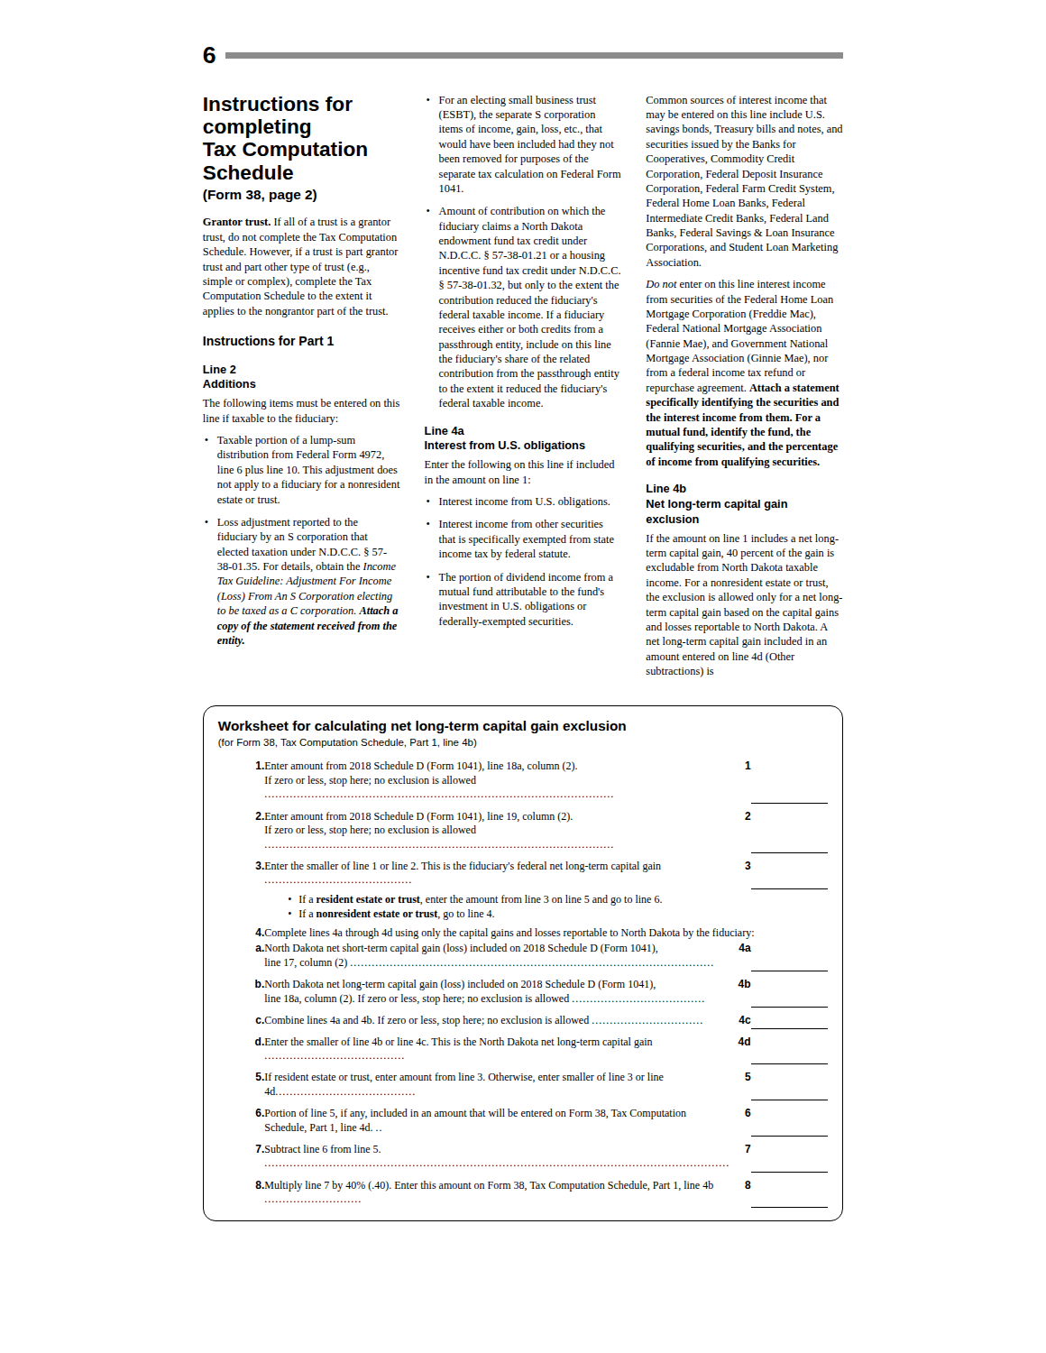6
Instructions for completing
Tax Computation Schedule
(Form 38, page 2)
Grantor trust. If all of a trust is a grantor trust, do not complete the Tax Computation Schedule. However, if a trust is part grantor trust and part other type of trust (e.g., simple or complex), complete the Tax Computation Schedule to the extent it applies to the nongrantor part of the trust.
Instructions for Part 1
Line 2
Additions
The following items must be entered on this line if taxable to the fiduciary:
Taxable portion of a lump-sum distribution from Federal Form 4972, line 6 plus line 10. This adjustment does not apply to a fiduciary for a nonresident estate or trust.
Loss adjustment reported to the fiduciary by an S corporation that elected taxation under N.D.C.C. § 57-38-01.35. For details, obtain the Income Tax Guideline: Adjustment For Income (Loss) From An S Corporation electing to be taxed as a C corporation. Attach a copy of the statement received from the entity.
For an electing small business trust (ESBT), the separate S corporation items of income, gain, loss, etc., that would have been included had they not been removed for purposes of the separate tax calculation on Federal Form 1041.
Amount of contribution on which the fiduciary claims a North Dakota endowment fund tax credit under N.D.C.C. § 57-38-01.21 or a housing incentive fund tax credit under N.D.C.C. § 57-38-01.32, but only to the extent the contribution reduced the fiduciary's federal taxable income. If a fiduciary receives either or both credits from a passthrough entity, include on this line the fiduciary's share of the related contribution from the passthrough entity to the extent it reduced the fiduciary's federal taxable income.
Line 4a
Interest from U.S. obligations
Enter the following on this line if included in the amount on line 1:
Interest income from U.S. obligations.
Interest income from other securities that is specifically exempted from state income tax by federal statute.
The portion of dividend income from a mutual fund attributable to the fund's investment in U.S. obligations or federally-exempted securities.
Common sources of interest income that may be entered on this line include U.S. savings bonds, Treasury bills and notes, and securities issued by the Banks for Cooperatives, Commodity Credit Corporation, Federal Deposit Insurance Corporation, Federal Farm Credit System, Federal Home Loan Banks, Federal Intermediate Credit Banks, Federal Land Banks, Federal Savings & Loan Insurance Corporations, and Student Loan Marketing Association.
Do not enter on this line interest income from securities of the Federal Home Loan Mortgage Corporation (Freddie Mac), Federal National Mortgage Association (Fannie Mae), and Government National Mortgage Association (Ginnie Mae), nor from a federal income tax refund or repurchase agreement. Attach a statement specifically identifying the securities and the interest income from them. For a mutual fund, identify the fund, the qualifying securities, and the percentage of income from qualifying securities.
Line 4b
Net long-term capital gain exclusion
If the amount on line 1 includes a net long-term capital gain, 40 percent of the gain is excludable from North Dakota taxable income. For a nonresident estate or trust, the exclusion is allowed only for a net long-term capital gain based on the capital gains and losses reportable to North Dakota. A net long-term capital gain included in an amount entered on line 4d (Other subtractions) is
Worksheet for calculating net long-term capital gain exclusion
(for Form 38, Tax Computation Schedule, Part 1, line 4b)
| 1. | Enter amount from 2018 Schedule D (Form 1041), line 18a, column (2). If zero or less, stop here; no exclusion is allowed ................................................................................................. | 1 | |
| 2. | Enter amount from 2018 Schedule D (Form 1041), line 19, column (2). If zero or less, stop here; no exclusion is allowed ................................................................................................. | 2 | |
| 3. | Enter the smaller of line 1 or line 2. This is the fiduciary's federal net long-term capital gain ......................................... | 3 | |
| | If a resident estate or trust , enter the amount from line 3 on line 5 and go to line 6. If a nonresident estate or trust , go to line 4. |
| 4. | Complete lines 4a through 4d using only the capital gains and losses reportable to North Dakota by the fiduciary: |
| a. | North Dakota net short-term capital gain (loss) included on 2018 Schedule D (Form 1041), line 17, column (2) ..................................................................................................... | 4a | |
| b. | North Dakota net long-term capital gain (loss) included on 2018 Schedule D (Form 1041), line 18a, column (2). If zero or less, stop here; no exclusion is allowed ..................................... | 4b | |
| c. | Combine lines 4a and 4b. If zero or less, stop here; no exclusion is allowed ............................... | 4c | |
| d. | Enter the smaller of line 4b or line 4c. This is the North Dakota net long-term capital gain ....................................... | 4d | |
| 5. | If resident estate or trust, enter amount from line 3. Otherwise, enter smaller of line 3 or line 4d ....................................... | 5 | |
| 6. | Portion of line 5, if any, included in an amount that will be entered on Form 38, Tax Computation Schedule, Part 1, line 4d. .. | 6 | |
| 7. | Subtract line 6 from line 5. ................................................................................................................................. | 7 | |
| 8. | Multiply line 7 by 40% (.40). Enter this amount on Form 38, Tax Computation Schedule, Part 1, line 4b ........................... | 8 | |